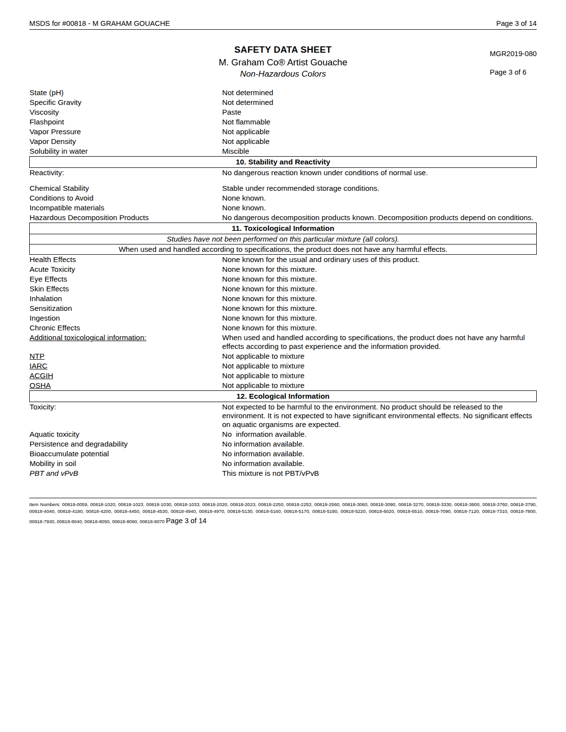MSDS for #00818 - M GRAHAM GOUACHE
Page 3 of 14
SAFETY DATA SHEET
M. Graham Co® Artist Gouache
Non-Hazardous Colors
MGR2019-080
Page 3 of 6
| State (pH) | Not determined |
| Specific Gravity | Not determined |
| Viscosity | Paste |
| Flashpoint | Not flammable |
| Vapor Pressure | Not applicable |
| Vapor Density | Not applicable |
| Solubility in water | Miscible |
| 10. Stability and Reactivity |
| Reactivity: | No dangerous reaction known under conditions of normal use. |
| Chemical Stability | Stable under recommended storage conditions. |
| Conditions to Avoid | None known. |
| Incompatible materials | None known. |
| Hazardous Decomposition Products | No dangerous decomposition products known. Decomposition products depend on conditions. |
| 11. Toxicological Information |
| Studies have not been performed on this particular mixture (all colors). |
| When used and handled according to specifications, the product does not have any harmful effects. |
| Health Effects | None known for the usual and ordinary uses of this product. |
| Acute Toxicity | None known for this mixture. |
| Eye Effects | None known for this mixture. |
| Skin Effects | None known for this mixture. |
| Inhalation | None known for this mixture. |
| Sensitization | None known for this mixture. |
| Ingestion | None known for this mixture. |
| Chronic Effects | None known for this mixture. |
| Additional toxicological information: | When used and handled according to specifications, the product does not have any harmful effects according to past experience and the information provided. |
| NTP | Not applicable to mixture |
| IARC | Not applicable to mixture |
| ACGIH | Not applicable to mixture |
| OSHA | Not applicable to mixture |
| 12. Ecological Information |
| Toxicity: | Not expected to be harmful to the environment. No product should be released to the environment. It is not expected to have significant environmental effects. No significant effects on aquatic organisms are expected. |
| Aquatic toxicity | No information available. |
| Persistence and degradability | No information available. |
| Bioaccumulate potential | No information available. |
| Mobility in soil | No information available. |
| PBT and vPvB | This mixture is not PBT/vPvB |
Item Numbers: 00818-0059, 00818-1020, 00818-1023, 00818-1030, 00818-1033, 00818-2020, 00818-2023, 00818-2250, 00818-2253, 00818-2560, 00818-3060, 00818-3090, 00818-3270, 00818-3330, 00818-3600, 00818-3760, 00818-3790, 00818-4040, 00818-4180, 00818-4200, 00818-4450, 00818-4530, 00818-4940, 00818-4970, 00818-5130, 00818-5160, 00818-5170, 00818-5180, 00818-5220, 00818-6020, 00818-6510, 00818-7090, 00818-7120, 00818-7310, 00818-7800, 00818-7930, 00818-8040, 00818-8050, 00818-8060, 00818-8070 Page 3 of 14